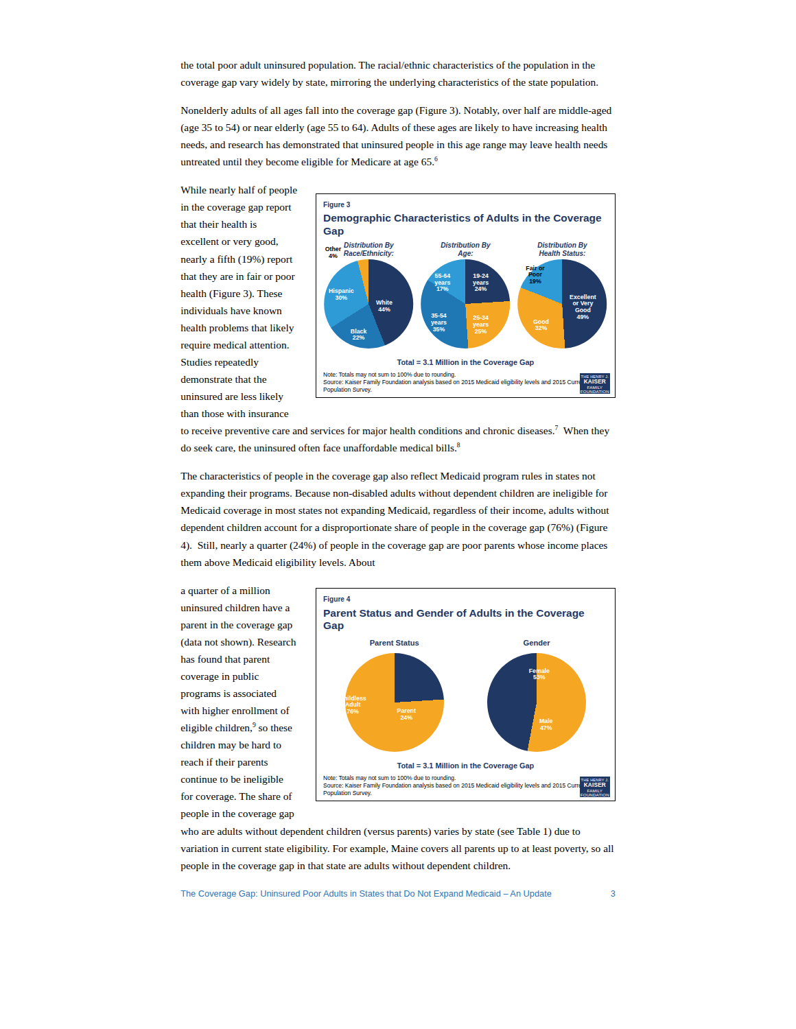the total poor adult uninsured population. The racial/ethnic characteristics of the population in the coverage gap vary widely by state, mirroring the underlying characteristics of the state population.
Nonelderly adults of all ages fall into the coverage gap (Figure 3). Notably, over half are middle-aged (age 35 to 54) or near elderly (age 55 to 64). Adults of these ages are likely to have increasing health needs, and research has demonstrated that uninsured people in this age range may leave health needs untreated until they become eligible for Medicare at age 65.6
Figure 3
Demographic Characteristics of Adults in the Coverage Gap
Distribution By
Race/Ethnicity:
Other
4%
White
44%
Hispanic
30%
Black
22%
Distribution By
Age:
19-24
years
24%
25-34
years
25%
35-54
years
35%
55-64
years
17%
Distribution By
Health Status:
Fair or
Poor
19%
Excellent
or Very
Good
49%
Good
32%
Total = 3.1 Million in the Coverage Gap
Note: Totals may not sum to 100% due to rounding.
Source: Kaiser Family Foundation analysis based on 2015 Medicaid eligibility levels and 2015 Current Population Survey.
THE HENRY J. KAISERFAMILY
FOUNDATION
While nearly half of people in the coverage gap report that their health is excellent or very good, nearly a fifth (19%) report that they are in fair or poor health (Figure 3). These individuals have known health problems that likely require medical attention. Studies repeatedly demonstrate that the uninsured are less likely than those with insurance to receive preventive care and services for major health conditions and chronic diseases.7 When they do seek care, the uninsured often face unaffordable medical bills.8
The characteristics of people in the coverage gap also reflect Medicaid program rules in states not expanding their programs. Because non-disabled adults without dependent children are ineligible for Medicaid coverage in most states not expanding Medicaid, regardless of their income, adults without dependent children account for a disproportionate share of people in the coverage gap (76%) (Figure 4). Still, nearly a quarter (24%) of people in the coverage gap are poor parents whose income places them above Medicaid eligibility levels. About
Figure 4
Parent Status and Gender of Adults in the Coverage Gap
Parent Status
Parent
24%
Childless
Adult
76%
Gender
Female
53%
Male
47%
Total = 3.1 Million in the Coverage Gap
Note: Totals may not sum to 100% due to rounding.
Source: Kaiser Family Foundation analysis based on 2015 Medicaid eligibility levels and 2015 Current Population Survey.
THE HENRY J. KAISERFAMILY
FOUNDATION
a quarter of a million uninsured children have a parent in the coverage gap (data not shown). Research has found that parent coverage in public programs is associated with higher enrollment of eligible children,9 so these children may be hard to reach if their parents continue to be ineligible for coverage. The share of people in the coverage gap who are adults without dependent children (versus parents) varies by state (see Table 1) due to variation in current state eligibility. For example, Maine covers all parents up to at least poverty, so all people in the coverage gap in that state are adults without dependent children.
The Coverage Gap: Uninsured Poor Adults in States that Do Not Expand Medicaid – An Update 3